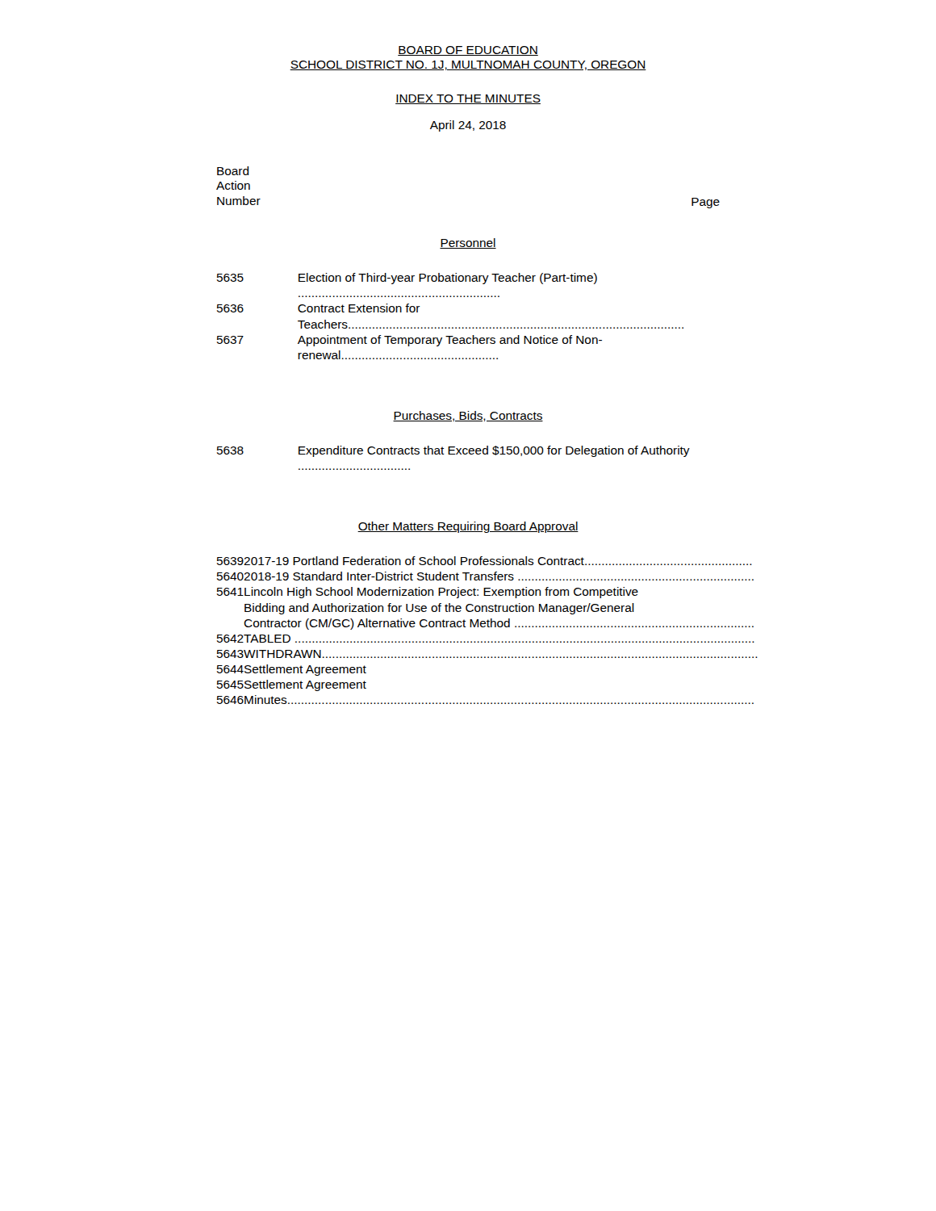BOARD OF EDUCATION
SCHOOL DISTRICT NO. 1J, MULTNOMAH COUNTY, OREGON
INDEX TO THE MINUTES
April 24, 2018
Board
Action
Number
Page
Personnel
| 5635 | Election of Third-year Probationary Teacher (Part-time) ........................................................... |
| 5636 | Contract Extension for Teachers.................................................................................................. |
| 5637 | Appointment of Temporary Teachers and Notice of Non-renewal.............................................. |
Purchases, Bids, Contracts
| 5638 | Expenditure Contracts that Exceed $150,000 for Delegation of Authority ................................. |
Other Matters Requiring Board Approval
| 5639 | 2017-19 Portland Federation of School Professionals Contract................................................. |
| 5640 | 2018-19 Standard Inter-District Student Transfers ..................................................................... |
| 5641 | Lincoln High School Modernization Project: Exemption from Competitive Bidding and Authorization for Use of the Construction Manager/General Contractor (CM/GC) Alternative Contract Method ...................................................................... |
| 5642 | TABLED ...................................................................................................................................... |
| 5643 | WITHDRAWN............................................................................................................................... |
| 5644 | Settlement Agreement |
| 5645 | Settlement Agreement |
| 5646 | Minutes........................................................................................................................................ |